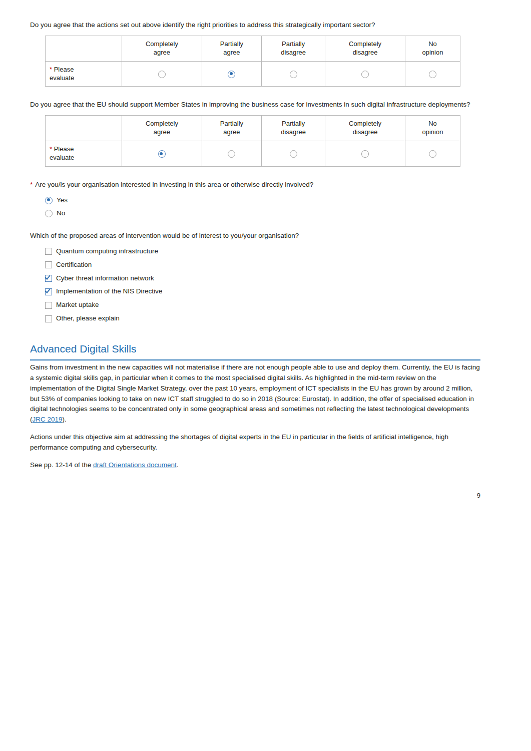Do you agree that the actions set out above identify the right priorities to address this strategically important sector?
| | Completely agree | Partially agree | Partially disagree | Completely disagree | No opinion |
| --- | --- | --- | --- | --- | --- |
| * Please evaluate | | | | | |
Do you agree that the EU should support Member States in improving the business case for investments in such digital infrastructure deployments?
| | Completely agree | Partially agree | Partially disagree | Completely disagree | No opinion |
| --- | --- | --- | --- | --- | --- |
| * Please evaluate | | | | | |
* Are you/is your organisation interested in investing in this area or otherwise directly involved?
Yes
No
Which of the proposed areas of intervention would be of interest to you/your organisation?
Quantum computing infrastructure
Certification
Cyber threat information network
Implementation of the NIS Directive
Market uptake
Other, please explain
Advanced Digital Skills
Gains from investment in the new capacities will not materialise if there are not enough people able to use and deploy them. Currently, the EU is facing a systemic digital skills gap, in particular when it comes to the most specialised digital skills. As highlighted in the mid-term review on the implementation of the Digital Single Market Strategy, over the past 10 years, employment of ICT specialists in the EU has grown by around 2 million, but 53% of companies looking to take on new ICT staff struggled to do so in 2018 (Source: Eurostat). In addition, the offer of specialised education in digital technologies seems to be concentrated only in some geographical areas and sometimes not reflecting the latest technological developments (JRC 2019).
Actions under this objective aim at addressing the shortages of digital experts in the EU in particular in the fields of artificial intelligence, high performance computing and cybersecurity.
See pp. 12-14 of the draft Orientations document.
9